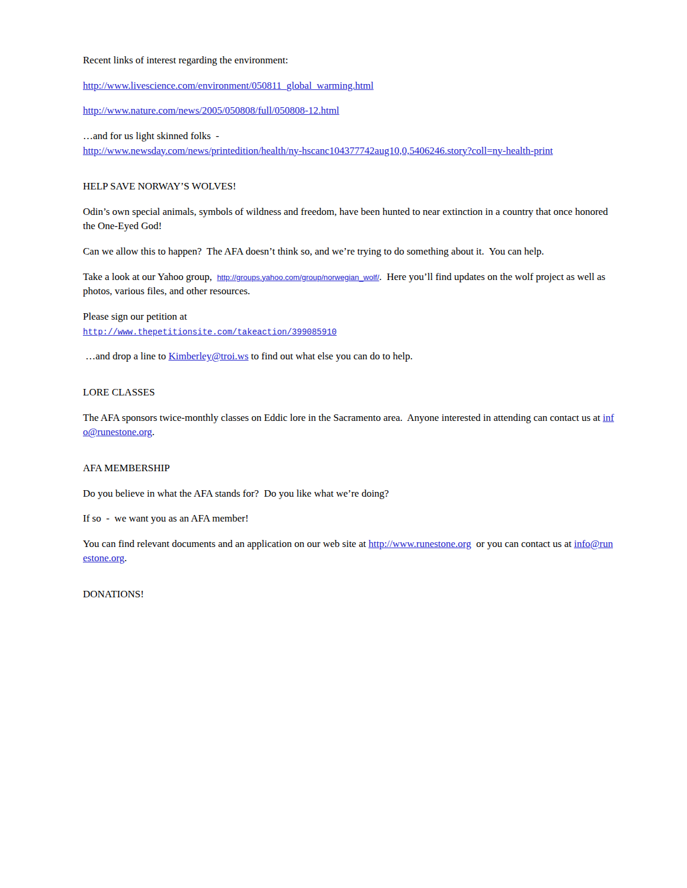Recent links of interest regarding the environment:
http://www.livescience.com/environment/050811_global_warming.html
http://www.nature.com/news/2005/050808/full/050808-12.html
…and for us light skinned folks -
http://www.newsday.com/news/printedition/health/ny-hscanc104377742aug10,0,5406246.story?coll=ny-health-print
HELP SAVE NORWAY’S WOLVES!
Odin’s own special animals, symbols of wildness and freedom, have been hunted to near extinction in a country that once honored the One-Eyed God!
Can we allow this to happen? The AFA doesn’t think so, and we’re trying to do something about it. You can help.
Take a look at our Yahoo group, http://groups.yahoo.com/group/norwegian_wolf/. Here you’ll find updates on the wolf project as well as photos, various files, and other resources.
Please sign our petition at
http://www.thepetitionsite.com/takeaction/399085910
…and drop a line to Kimberley@troi.ws to find out what else you can do to help.
LORE CLASSES
The AFA sponsors twice-monthly classes on Eddic lore in the Sacramento area. Anyone interested in attending can contact us at info@runestone.org.
AFA MEMBERSHIP
Do you believe in what the AFA stands for? Do you like what we’re doing?
If so - we want you as an AFA member!
You can find relevant documents and an application on our web site at http://www.runestone.org or you can contact us at info@runestone.org.
DONATIONS!